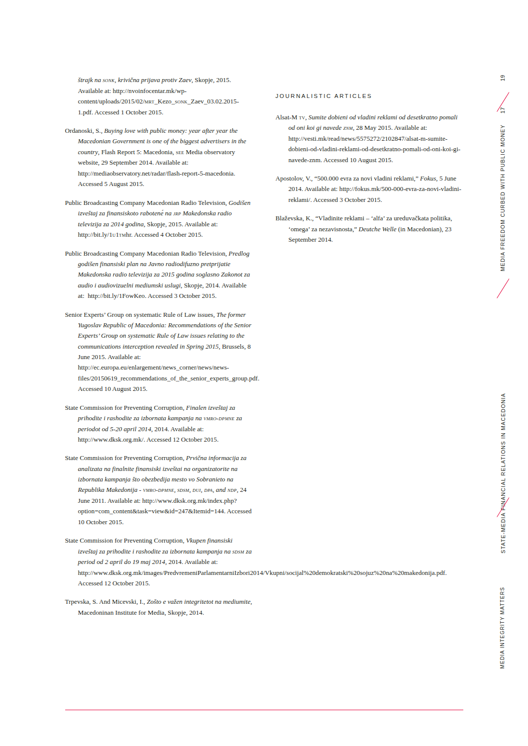19
17
MEDIA FREEDOM CURBED WITH PUBLIC MONEY
STATE-MEDIA FINANCIAL RELATIONS IN MACEDONIA
MEDIA INTEGRITY MATTERS
štrajk na sonk, krivična prijava protiv Zaev, Skopje, 2015. Available at: http://nvoinfocentar.mk/wp-content/uploads/2015/02/mrt_Kezo_sonk_Zaev_03.02.2015-1.pdf. Accessed 1 October 2015.
Ordanoski, S., Buying love with public money: year after year the Macedonian Government is one of the biggest advertisers in the country, Flash Report 5: Macedonia, see Media observatory website, 29 September 2014. Available at: http://mediaobservatory.net/radar/flash-report-5-macedonia. Accessed 5 August 2015.
Public Broadcasting Company Macedonian Radio Television, Godišen izveštaj za finansiskoto rabotenе́ na jrp Makedonska radio televizija za 2014 godina, Skopje, 2015. Available at: http://bit.ly/1u1tmhr. Accessed 4 October 2015.
Public Broadcasting Company Macedonian Radio Television, Predlog godišen finansiski plan na Javno radiodifuzno pretprijatie Makedonska radio televizija za 2015 godina soglasno Zakonot za audio i audiovizuelni mediumski uslugi, Skopje, 2014. Available at: http://bit.ly/1FowKeo. Accessed 3 October 2015.
Senior Experts’ Group on systematic Rule of Law issues, The former Yugoslav Republic of Macedonia: Recommendations of the Senior Experts’ Group on systematic Rule of Law issues relating to the communications interception revealed in Spring 2015, Brussels, 8 June 2015. Available at: http://ec.europa.eu/enlargement/news_corner/news/news-files/20150619_recommendations_of_the_senior_experts_group.pdf. Accessed 10 August 2015.
State Commission for Preventing Corruption, Finalen izveštaj za prihodite i rashodite za izbornata kampanja na vmro-dpmne za periodot od 5-20 april 2014, 2014. Available at: http://www.dksk.org.mk/. Accessed 12 October 2015.
State Commission for Preventing Corruption, Prvična informacija za analizata na finalnite finansiski izveštai na organizatorite na izbornata kampanja što obezbedija mesto vo Sobranieto na Republika Makedonija - vmro-dpmne, sdsm, dui, dpa, and ndp, 24 June 2011. Available at: http://www.dksk.org.mk/index.php?option=com_content&task=view&id=247&Itemid=144. Accessed 10 October 2015.
State Commission for Preventing Corruption, Vkupen finansiski izveštaj za prihodite i rashodite za izbornata kampanja na sdsm za period od 2 april do 19 maj 2014, 2014. Available at: http://www.dksk.org.mk/images/PredvremeniParlamentarniIzbori2014/Vkupni/socijal%20demokratski%20sojuz%20na%20makedonija.pdf. Accessed 12 October 2015.
Trpevska, S. And Micevski, I., Zošto e važen integritetot na mediumite, Macedoninan Institute for Media, Skopje, 2014.
JOURNALISTIC ARTICLES
Alsat-M tv, Sumite dobieni od vladini reklami od desetkratno pomali od oni koi gi navede znm, 28 May 2015. Available at: http://vesti.mk/read/news/5575272/2102847/alsat-m-sumite-dobieni-od-vladini-reklami-od-desetkratno-pomali-od-oni-koi-gi-navede-znm. Accessed 10 August 2015.
Apostolov, V., “500.000 evra za novi vladini reklami,” Fokus, 5 June 2014. Available at: http://fokus.mk/500-000-evra-za-novi-vladini-reklami/. Accessed 3 October 2015.
Blaževska, K., “Vladinite reklami – ‘alfa’ za ureduvačkata politika, ‘omega’ za nezavisnosta,” Deutche Welle (in Macedonian), 23 September 2014.